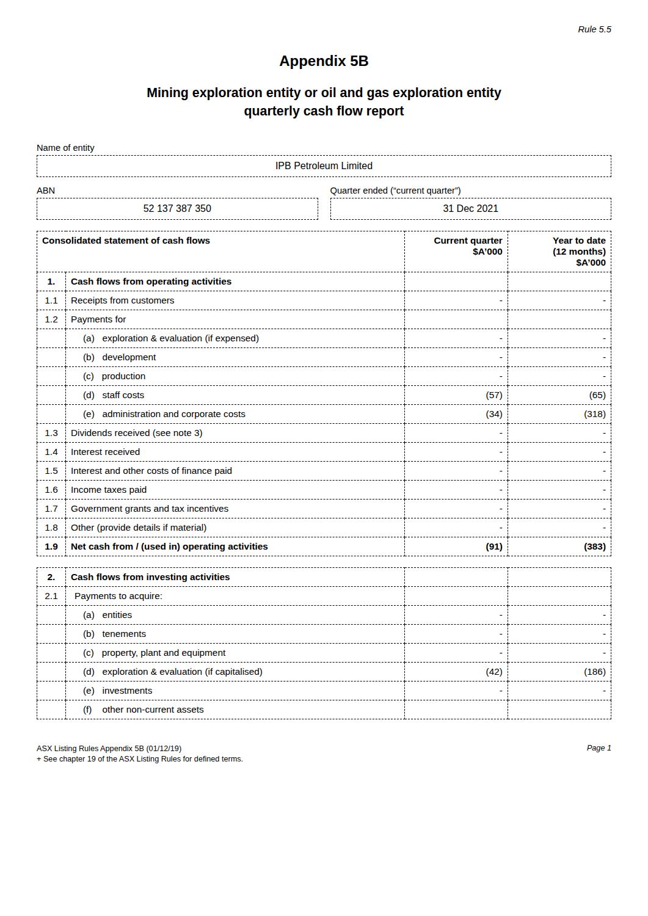Rule 5.5
Appendix 5B
Mining exploration entity or oil and gas exploration entity
quarterly cash flow report
Name of entity
IPB Petroleum Limited
ABN
52 137 387 350
Quarter ended (“current quarter”)
31 Dec 2021
| Consolidated statement of cash flows | Current quarter $A’000 | Year to date (12 months) $A’000 |
| --- | --- | --- |
| 1. | Cash flows from operating activities | | |
| 1.1 | Receipts from customers | - | - |
| 1.2 | Payments for | | |
| | (a) exploration & evaluation (if expensed) | - | - |
| | (b) development | - | - |
| | (c) production | - | - |
| | (d) staff costs | (57) | (65) |
| | (e) administration and corporate costs | (34) | (318) |
| 1.3 | Dividends received (see note 3) | - | - |
| 1.4 | Interest received | - | - |
| 1.5 | Interest and other costs of finance paid | - | - |
| 1.6 | Income taxes paid | - | - |
| 1.7 | Government grants and tax incentives | - | - |
| 1.8 | Other (provide details if material) | - | - |
| 1.9 | Net cash from / (used in) operating activities | (91) | (383) |
| 2. | Cash flows from investing activities | | |
| 2.1 | Payments to acquire: | | |
| | (a) entities | - | - |
| | (b) tenements | - | - |
| | (c) property, plant and equipment | - | - |
| | (d) exploration & evaluation (if capitalised) | (42) | (186) |
| | (e) investments | - | - |
| | (f) other non-current assets | | |
ASX Listing Rules Appendix 5B (01/12/19)
+ See chapter 19 of the ASX Listing Rules for defined terms.
Page 1